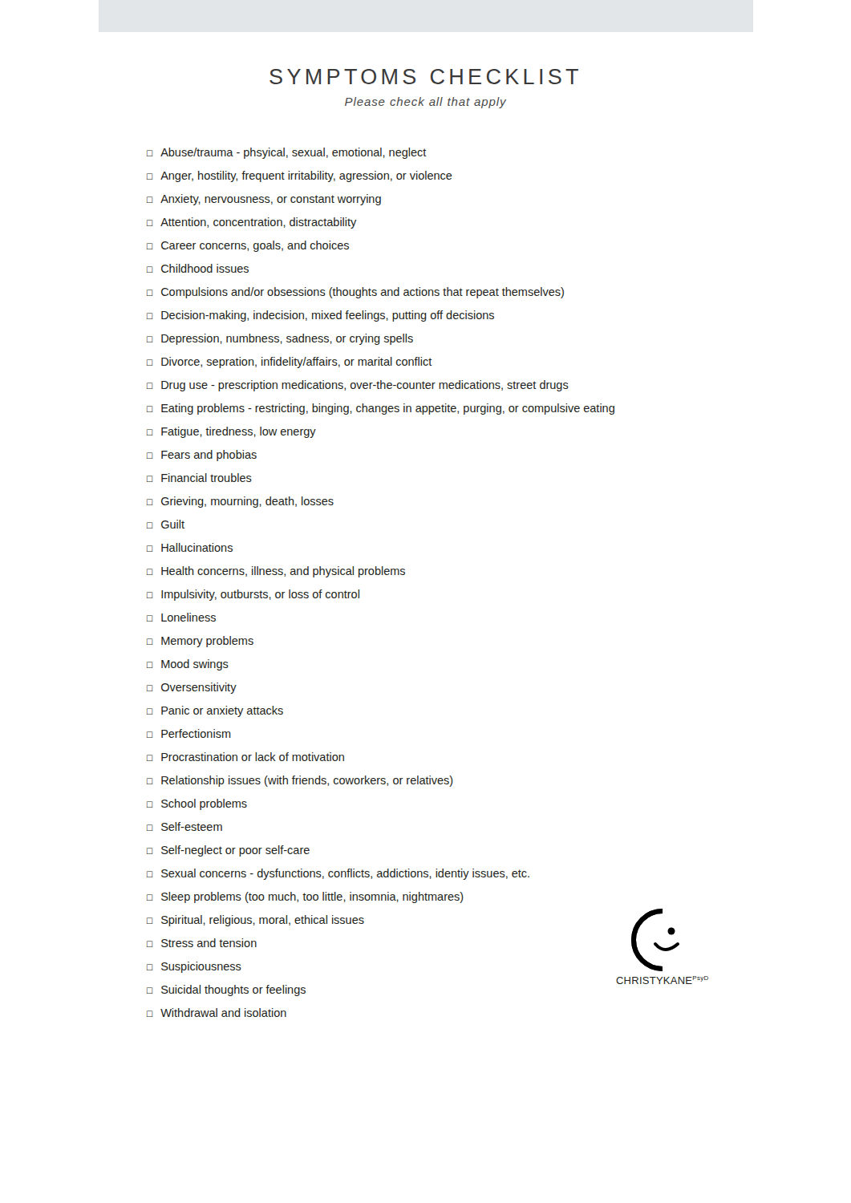SYMPTOMS CHECKLIST
Please check all that apply
☐Abuse/trauma - phsyical, sexual, emotional, neglect
☐Anger, hostility, frequent irritability, agression, or violence
☐Anxiety, nervousness, or constant worrying
☐Attention, concentration, distractability
☐Career concerns, goals, and choices
☐Childhood issues
☐Compulsions and/or obsessions (thoughts and actions that repeat themselves)
☐Decision-making, indecision, mixed feelings, putting off decisions
☐Depression, numbness, sadness, or crying spells
☐Divorce, sepration, infidelity/affairs, or marital conflict
☐Drug use - prescription medications, over-the-counter medications, street drugs
☐Eating problems - restricting, binging, changes in appetite, purging, or compulsive eating
☐Fatigue, tiredness, low energy
☐Fears and phobias
☐Financial troubles
☐Grieving, mourning, death, losses
☐Guilt
☐Hallucinations
☐Health concerns, illness, and physical problems
☐Impulsivity, outbursts, or loss of control
☐Loneliness
☐Memory problems
☐Mood swings
☐Oversensitivity
☐Panic or anxiety attacks
☐Perfectionism
☐Procrastination or lack of motivation
☐Relationship issues (with friends, coworkers, or relatives)
☐School problems
☐Self-esteem
☐Self-neglect or poor self-care
☐Sexual concerns - dysfunctions, conflicts, addictions, identiy issues, etc.
☐Sleep problems (too much, too little, insomnia, nightmares)
☐Spiritual, religious, moral, ethical issues
☐Stress and tension
☐Suspiciousness
☐Suicidal thoughts or feelings
☐Withdrawal and isolation
CHRISTYKANEPsyD